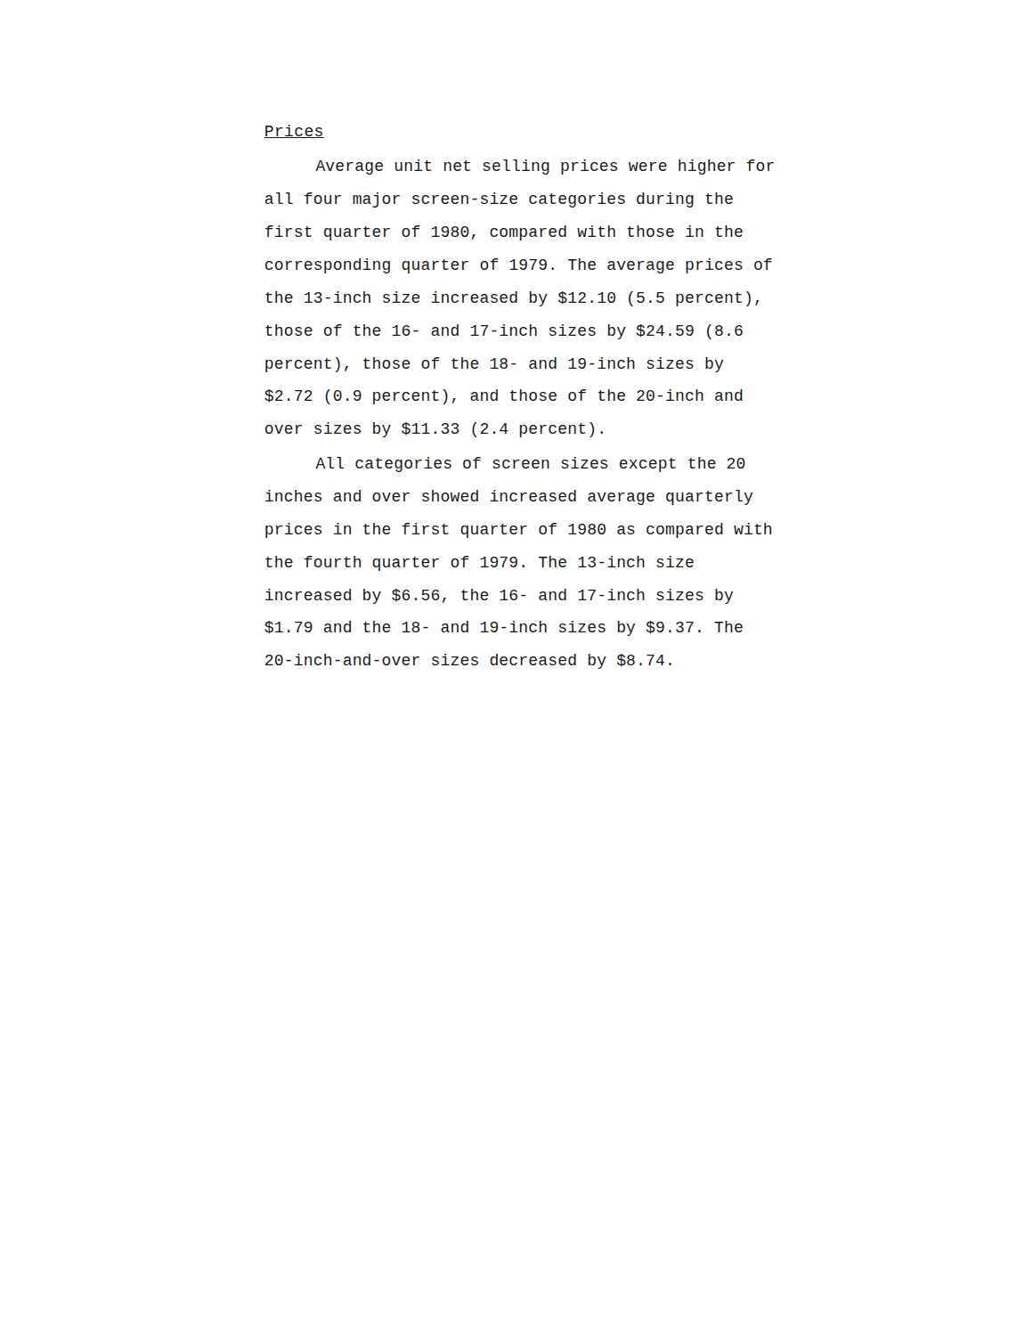Prices
Average unit net selling prices were higher for all four major screen-size categories during the first quarter of 1980, compared with those in the corresponding quarter of 1979. The average prices of the 13-inch size increased by $12.10 (5.5 percent), those of the 16- and 17-inch sizes by $24.59 (8.6 percent), those of the 18- and 19-inch sizes by $2.72 (0.9 percent), and those of the 20-inch and over sizes by $11.33 (2.4 percent).
All categories of screen sizes except the 20 inches and over showed increased average quarterly prices in the first quarter of 1980 as compared with the fourth quarter of 1979. The 13-inch size increased by $6.56, the 16- and 17-inch sizes by $1.79 and the 18- and 19-inch sizes by $9.37. The 20-inch-and-over sizes decreased by $8.74.